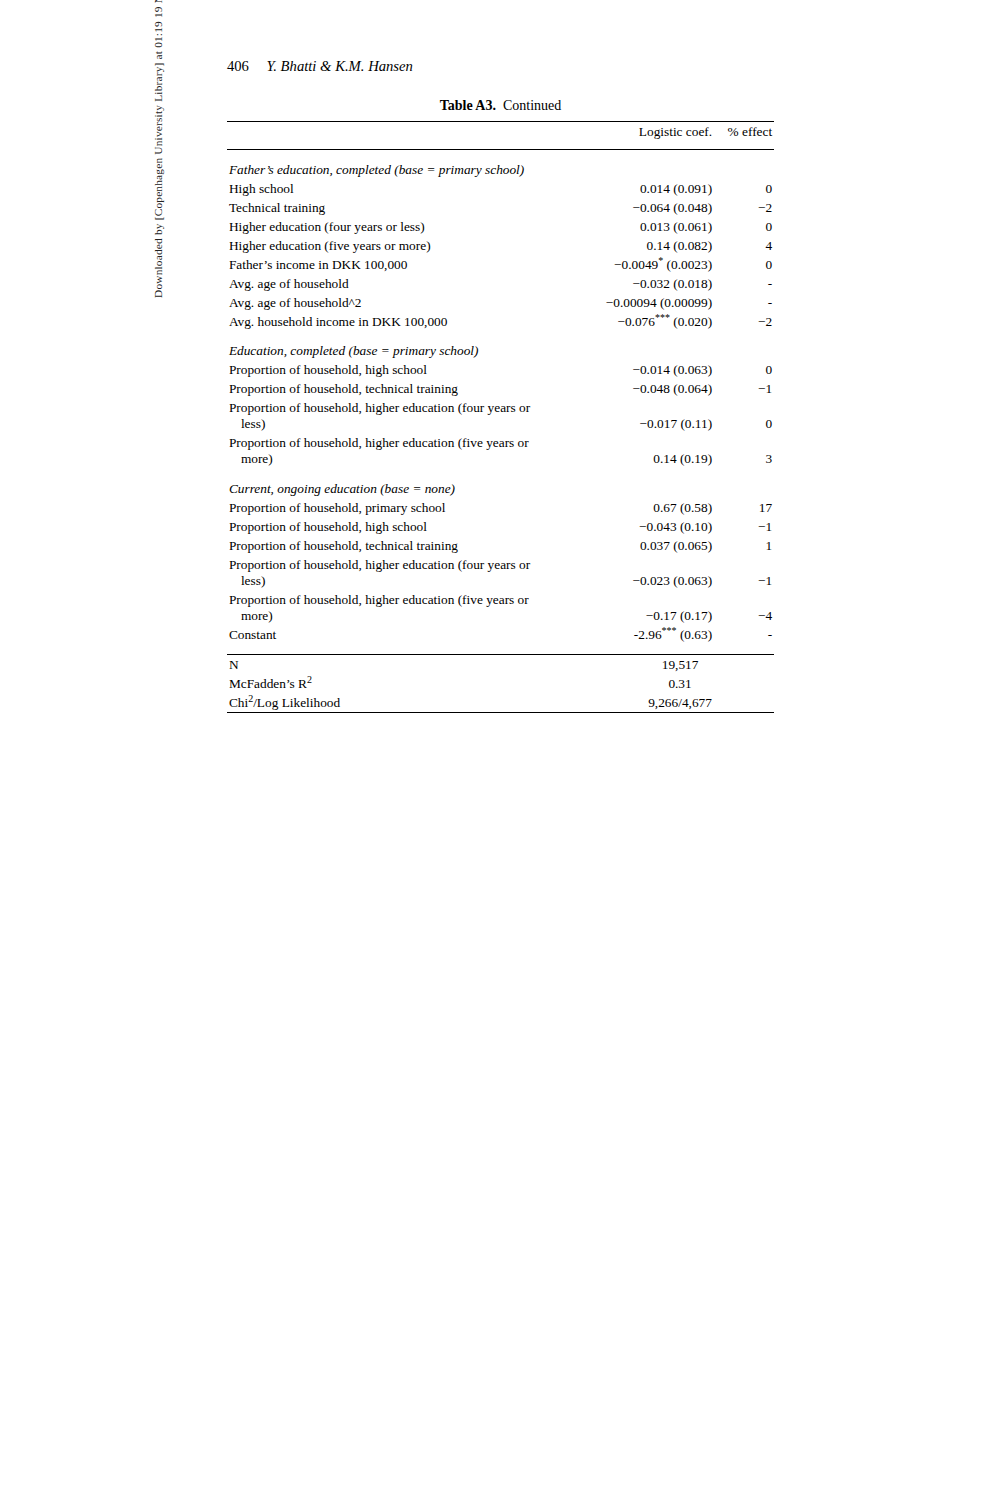Downloaded by [Copenhagen University Library] at 01:19 19 November 2012
406 Y. Bhatti & K.M. Hansen
Table A3. Continued
| | Logistic coef. | % effect |
| --- | --- | --- |
| Father’s education, completed (base = primary school) | | |
| High school | 0.014 (0.091) | 0 |
| Technical training | −0.064 (0.048) | −2 |
| Higher education (four years or less) | 0.013 (0.061) | 0 |
| Higher education (five years or more) | 0.14 (0.082) | 4 |
| Father’s income in DKK 100,000 | −0.0049 * (0.0023) | 0 |
| Avg. age of household | −0.032 (0.018) | - |
| Avg. age of household^2 | −0.00094 (0.00099) | - |
| Avg. household income in DKK 100,000 | −0.076 *** (0.020) | −2 |
| Education, completed (base = primary school) | | |
| Proportion of household, high school | −0.014 (0.063) | 0 |
| Proportion of household, technical training | −0.048 (0.064) | −1 |
| Proportion of household, higher education (four years or less) | −0.017 (0.11) | 0 |
| Proportion of household, higher education (five years or more) | 0.14 (0.19) | 3 |
| Current, ongoing education (base = none) | | |
| Proportion of household, primary school | 0.67 (0.58) | 17 |
| Proportion of household, high school | −0.043 (0.10) | −1 |
| Proportion of household, technical training | 0.037 (0.065) | 1 |
| Proportion of household, higher education (four years or less) | −0.023 (0.063) | −1 |
| Proportion of household, higher education (five years or more) | −0.17 (0.17) | −4 |
| Constant | -2.96 *** (0.63) | - |
| N | 19,517 |
| McFadden’s R 2 | 0.31 |
| Chi 2 /Log Likelihood | 9,266/4,677 |